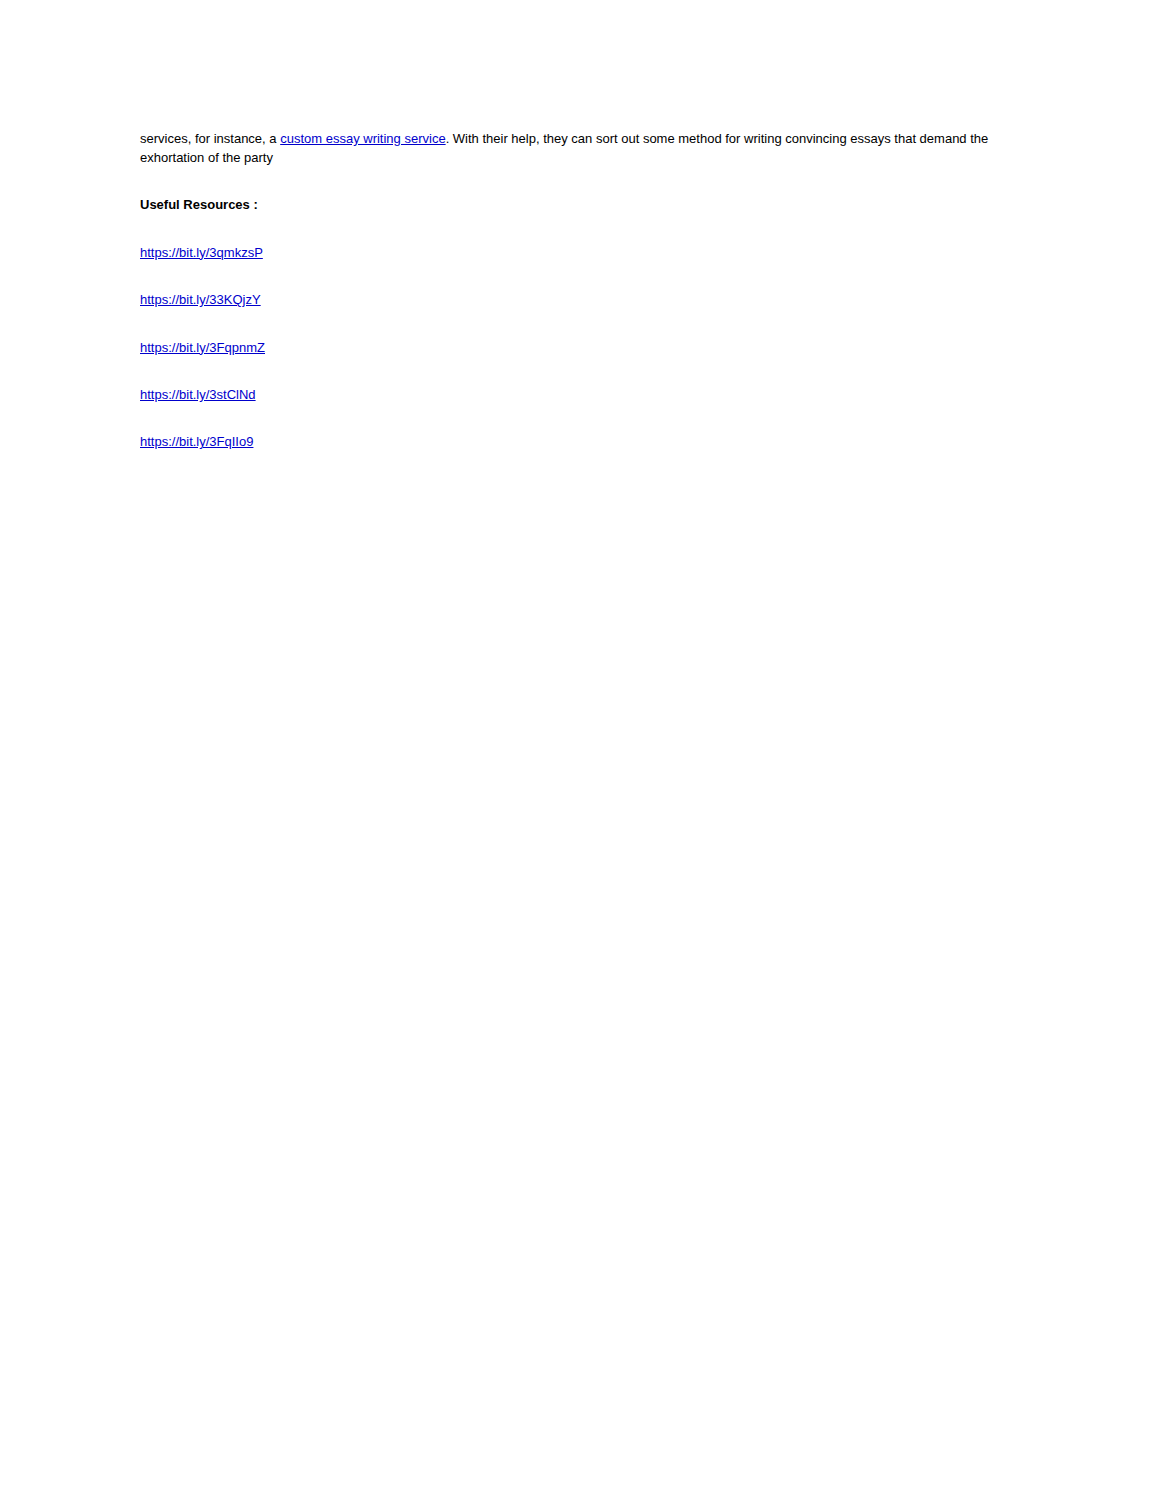services, for instance, a custom essay writing service. With their help, they can sort out some method for writing convincing essays that demand the exhortation of the party
Useful Resources :
https://bit.ly/3qmkzsP
https://bit.ly/33KQjzY
https://bit.ly/3FqpnmZ
https://bit.ly/3stClNd
https://bit.ly/3FqIIo9